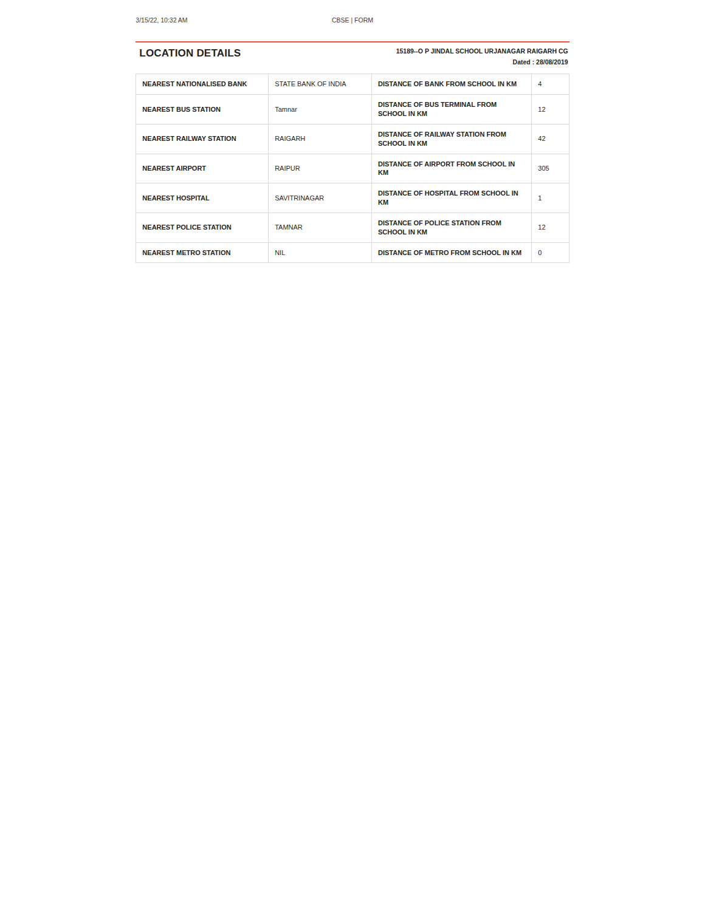3/15/22, 10:32 AM CBSE | FORM
LOCATION DETAILS
15189--O P JINDAL SCHOOL URJANAGAR RAIGARH CG
Dated : 28/08/2019
| NEAREST NATIONALISED BANK | STATE BANK OF INDIA | DISTANCE OF BANK FROM SCHOOL IN KM | 4 |
| NEAREST BUS STATION | Tamnar | DISTANCE OF BUS TERMINAL FROM SCHOOL IN KM | 12 |
| NEAREST RAILWAY STATION | RAIGARH | DISTANCE OF RAILWAY STATION FROM SCHOOL IN KM | 42 |
| NEAREST AIRPORT | RAIPUR | DISTANCE OF AIRPORT FROM SCHOOL IN KM | 305 |
| NEAREST HOSPITAL | SAVITRINAGAR | DISTANCE OF HOSPITAL FROM SCHOOL IN KM | 1 |
| NEAREST POLICE STATION | TAMNAR | DISTANCE OF POLICE STATION FROM SCHOOL IN KM | 12 |
| NEAREST METRO STATION | NIL | DISTANCE OF METRO FROM SCHOOL IN KM | 0 |